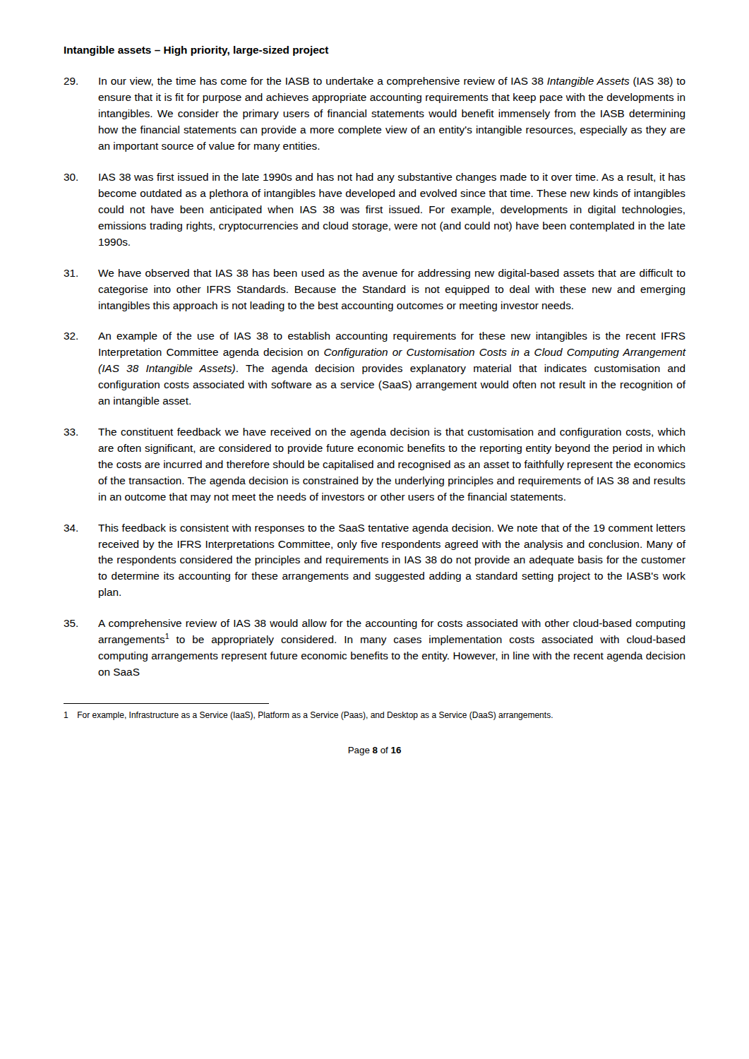Intangible assets – High priority, large-sized project
29. In our view, the time has come for the IASB to undertake a comprehensive review of IAS 38 Intangible Assets (IAS 38) to ensure that it is fit for purpose and achieves appropriate accounting requirements that keep pace with the developments in intangibles. We consider the primary users of financial statements would benefit immensely from the IASB determining how the financial statements can provide a more complete view of an entity's intangible resources, especially as they are an important source of value for many entities.
30. IAS 38 was first issued in the late 1990s and has not had any substantive changes made to it over time. As a result, it has become outdated as a plethora of intangibles have developed and evolved since that time. These new kinds of intangibles could not have been anticipated when IAS 38 was first issued. For example, developments in digital technologies, emissions trading rights, cryptocurrencies and cloud storage, were not (and could not) have been contemplated in the late 1990s.
31. We have observed that IAS 38 has been used as the avenue for addressing new digital-based assets that are difficult to categorise into other IFRS Standards. Because the Standard is not equipped to deal with these new and emerging intangibles this approach is not leading to the best accounting outcomes or meeting investor needs.
32. An example of the use of IAS 38 to establish accounting requirements for these new intangibles is the recent IFRS Interpretation Committee agenda decision on Configuration or Customisation Costs in a Cloud Computing Arrangement (IAS 38 Intangible Assets). The agenda decision provides explanatory material that indicates customisation and configuration costs associated with software as a service (SaaS) arrangement would often not result in the recognition of an intangible asset.
33. The constituent feedback we have received on the agenda decision is that customisation and configuration costs, which are often significant, are considered to provide future economic benefits to the reporting entity beyond the period in which the costs are incurred and therefore should be capitalised and recognised as an asset to faithfully represent the economics of the transaction. The agenda decision is constrained by the underlying principles and requirements of IAS 38 and results in an outcome that may not meet the needs of investors or other users of the financial statements.
34. This feedback is consistent with responses to the SaaS tentative agenda decision. We note that of the 19 comment letters received by the IFRS Interpretations Committee, only five respondents agreed with the analysis and conclusion. Many of the respondents considered the principles and requirements in IAS 38 do not provide an adequate basis for the customer to determine its accounting for these arrangements and suggested adding a standard setting project to the IASB's work plan.
35. A comprehensive review of IAS 38 would allow for the accounting for costs associated with other cloud-based computing arrangements1 to be appropriately considered. In many cases implementation costs associated with cloud-based computing arrangements represent future economic benefits to the entity. However, in line with the recent agenda decision on SaaS
1 For example, Infrastructure as a Service (IaaS), Platform as a Service (Paas), and Desktop as a Service (DaaS) arrangements.
Page 8 of 16